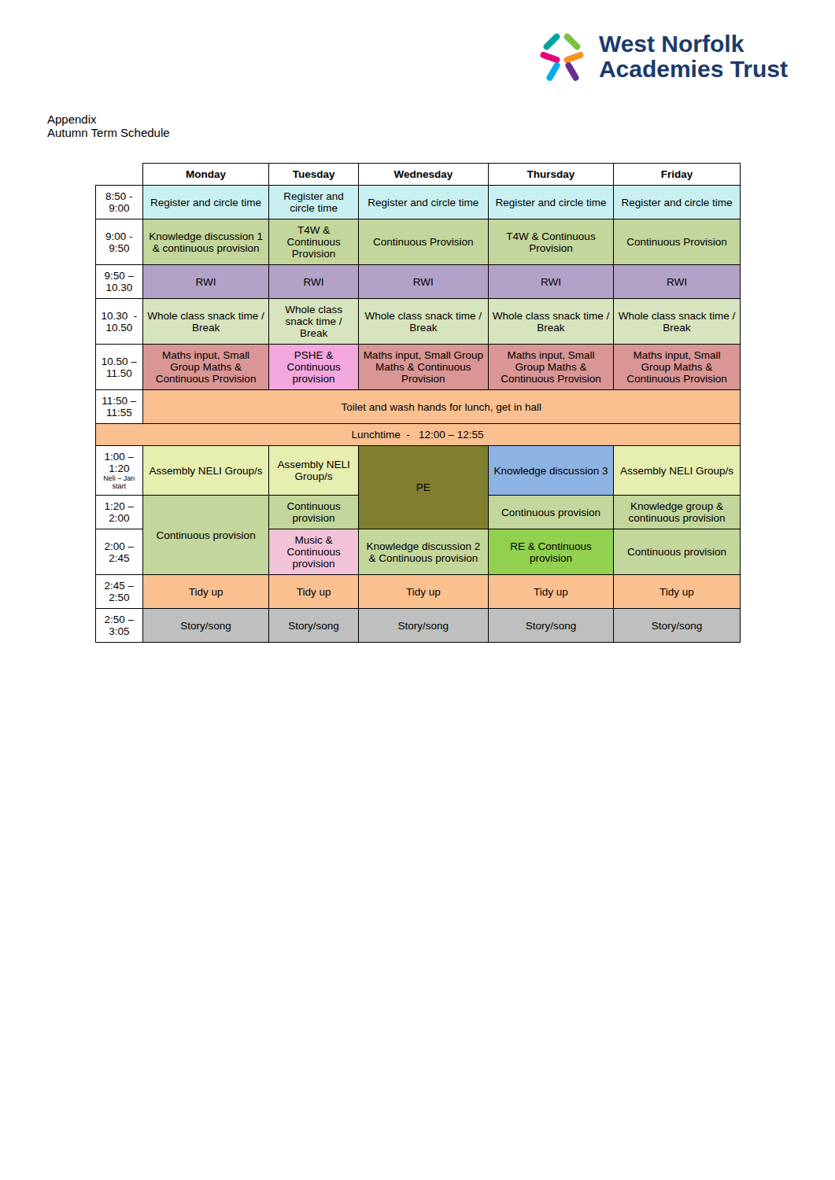West Norfolk
Academies Trust
Appendix
Autumn Term Schedule
| | Monday | Tuesday | Wednesday | Thursday | Friday |
| --- | --- | --- | --- | --- | --- |
| 8:50 - 9:00 | Register and circle time | Register and circle time | Register and circle time | Register and circle time | Register and circle time |
| 9:00 - 9:50 | Knowledge discussion 1 & continuous provision | T4W & Continuous Provision | Continuous Provision | T4W & Continuous Provision | Continuous Provision |
| 9:50 – 10.30 | RWI | RWI | RWI | RWI | RWI |
| 10.30 - 10.50 | Whole class snack time / Break | Whole class snack time / Break | Whole class snack time / Break | Whole class snack time / Break | Whole class snack time / Break |
| 10.50 – 11.50 | Maths input, Small Group Maths & Continuous Provision | PSHE & Continuous provision | Maths input, Small Group Maths & Continuous Provision | Maths input, Small Group Maths & Continuous Provision | Maths input, Small Group Maths & Continuous Provision |
| 11:50 – 11:55 | Toilet and wash hands for lunch, get in hall |
| Lunchtime - 12:00 – 12:55 |
| 1:00 – 1:20 Neli – Jan start | Assembly NELI Group/s | Assembly NELI Group/s | PE | Knowledge discussion 3 | Assembly NELI Group/s |
| 1:20 – 2:00 | Continuous provision | Continuous provision | Continuous provision | Knowledge group & continuous provision |
| 2:00 – 2:45 | Music & Continuous provision | Knowledge discussion 2 & Continuous provision | RE & Continuous provision | Continuous provision |
| 2:45 – 2:50 | Tidy up | Tidy up | Tidy up | Tidy up | Tidy up |
| 2:50 – 3:05 | Story/song | Story/song | Story/song | Story/song | Story/song |